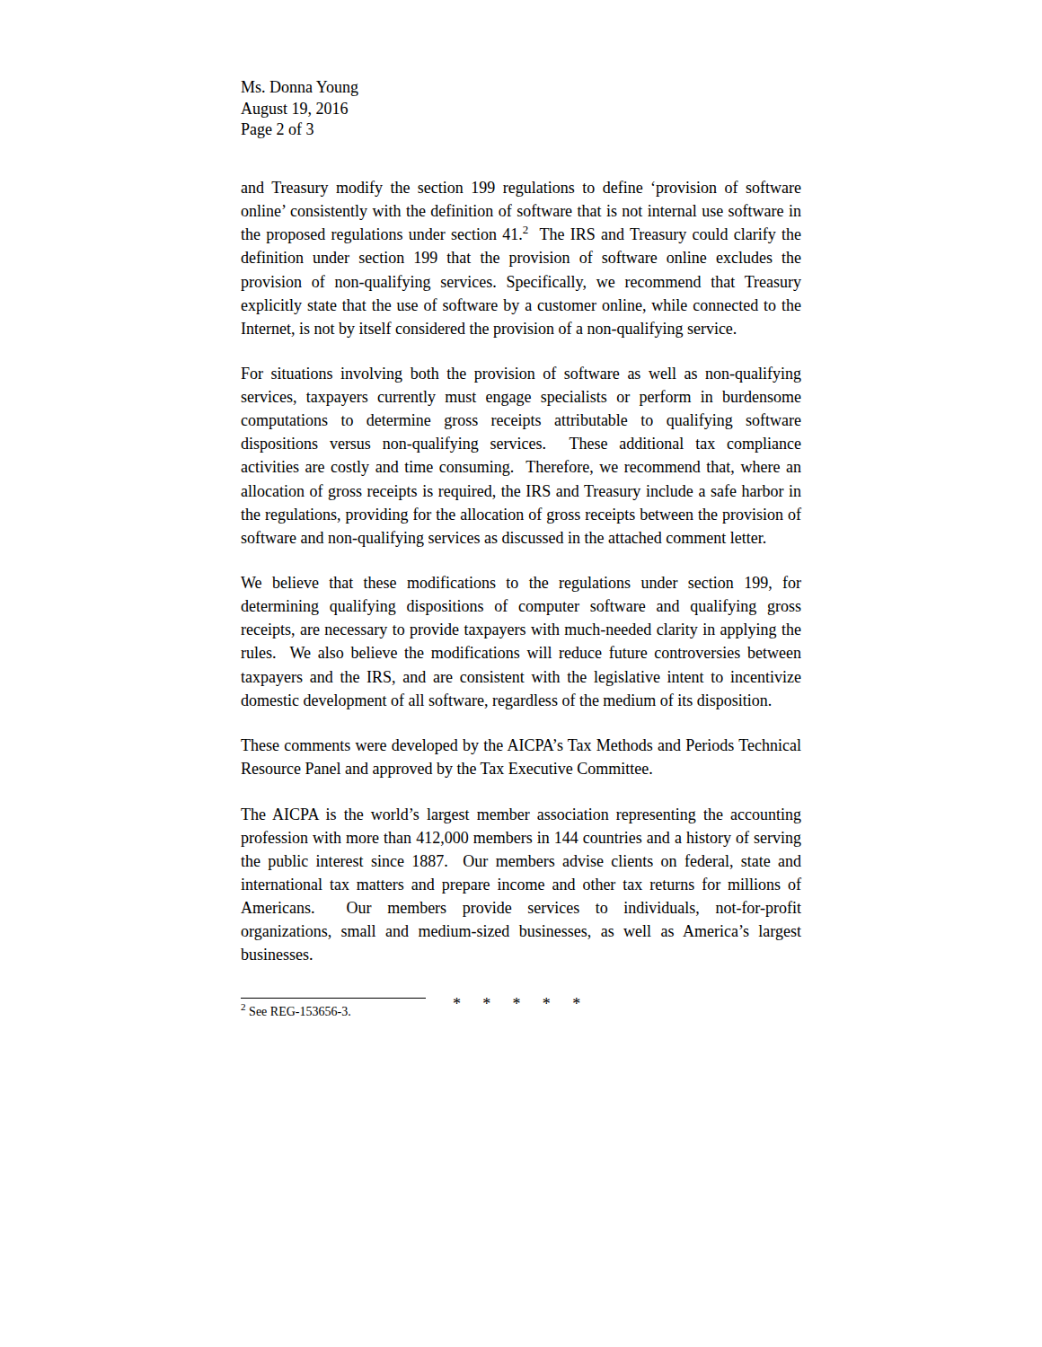Ms. Donna Young
August 19, 2016
Page 2 of 3
and Treasury modify the section 199 regulations to define ‘provision of software online’ consistently with the definition of software that is not internal use software in the proposed regulations under section 41.2 The IRS and Treasury could clarify the definition under section 199 that the provision of software online excludes the provision of non-qualifying services. Specifically, we recommend that Treasury explicitly state that the use of software by a customer online, while connected to the Internet, is not by itself considered the provision of a non-qualifying service.
For situations involving both the provision of software as well as non-qualifying services, taxpayers currently must engage specialists or perform in burdensome computations to determine gross receipts attributable to qualifying software dispositions versus non-qualifying services. These additional tax compliance activities are costly and time consuming. Therefore, we recommend that, where an allocation of gross receipts is required, the IRS and Treasury include a safe harbor in the regulations, providing for the allocation of gross receipts between the provision of software and non-qualifying services as discussed in the attached comment letter.
We believe that these modifications to the regulations under section 199, for determining qualifying dispositions of computer software and qualifying gross receipts, are necessary to provide taxpayers with much-needed clarity in applying the rules. We also believe the modifications will reduce future controversies between taxpayers and the IRS, and are consistent with the legislative intent to incentivize domestic development of all software, regardless of the medium of its disposition.
These comments were developed by the AICPA’s Tax Methods and Periods Technical Resource Panel and approved by the Tax Executive Committee.
The AICPA is the world’s largest member association representing the accounting profession with more than 412,000 members in 144 countries and a history of serving the public interest since 1887. Our members advise clients on federal, state and international tax matters and prepare income and other tax returns for millions of Americans. Our members provide services to individuals, not-for-profit organizations, small and medium-sized businesses, as well as America’s largest businesses.
* * * * *
2 See REG-153656-3.